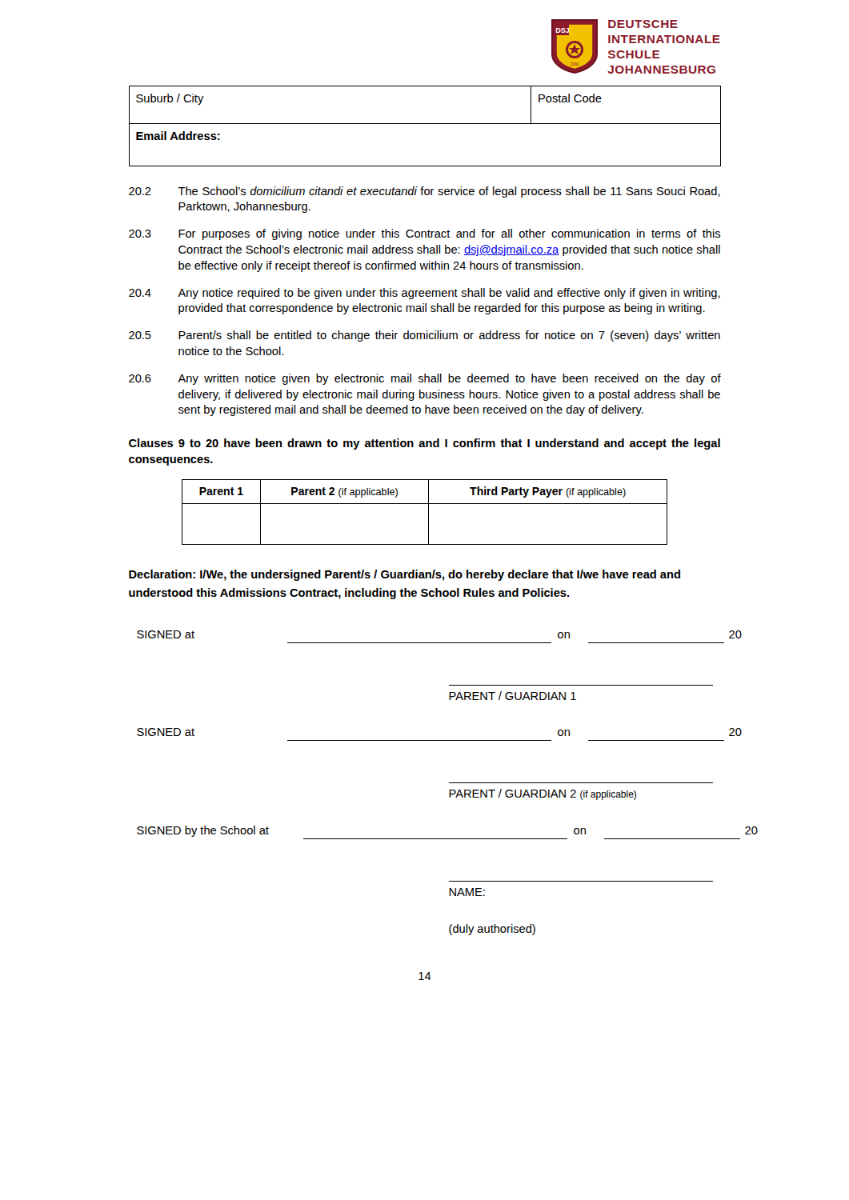DSJ 1930
Deutsche
Internationale
Schule
Johannesburg
| Suburb / City | Postal Code |
| Email Address: |
20.2
The School’s domicilium citandi et executandi for service of legal process shall be 11 Sans Souci Road, Parktown, Johannesburg.
20.3
For purposes of giving notice under this Contract and for all other communication in terms of this Contract the School’s electronic mail address shall be: dsj@dsjmail.co.za provided that such notice shall be effective only if receipt thereof is confirmed within 24 hours of transmission.
20.4
Any notice required to be given under this agreement shall be valid and effective only if given in writing, provided that correspondence by electronic mail shall be regarded for this purpose as being in writing.
20.5
Parent/s shall be entitled to change their domicilium or address for notice on 7 (seven) days’ written notice to the School.
20.6
Any written notice given by electronic mail shall be deemed to have been received on the day of delivery, if delivered by electronic mail during business hours. Notice given to a postal address shall be sent by registered mail and shall be deemed to have been received on the day of delivery.
Clauses 9 to 20 have been drawn to my attention and I confirm that I understand and accept the legal consequences.
| Parent 1 | Parent 2 (if applicable) | Third Party Payer (if applicable) |
| --- | --- | --- |
Declaration: I/We, the undersigned Parent/s / Guardian/s, do hereby declare that I/we have read and understood this Admissions Contract, including the School Rules and Policies.
SIGNED at
on
20
PARENT / GUARDIAN 1
SIGNED at
on
20
PARENT / GUARDIAN 2 (if applicable)
SIGNED by the School at
on
20
NAME:
(duly authorised)
14